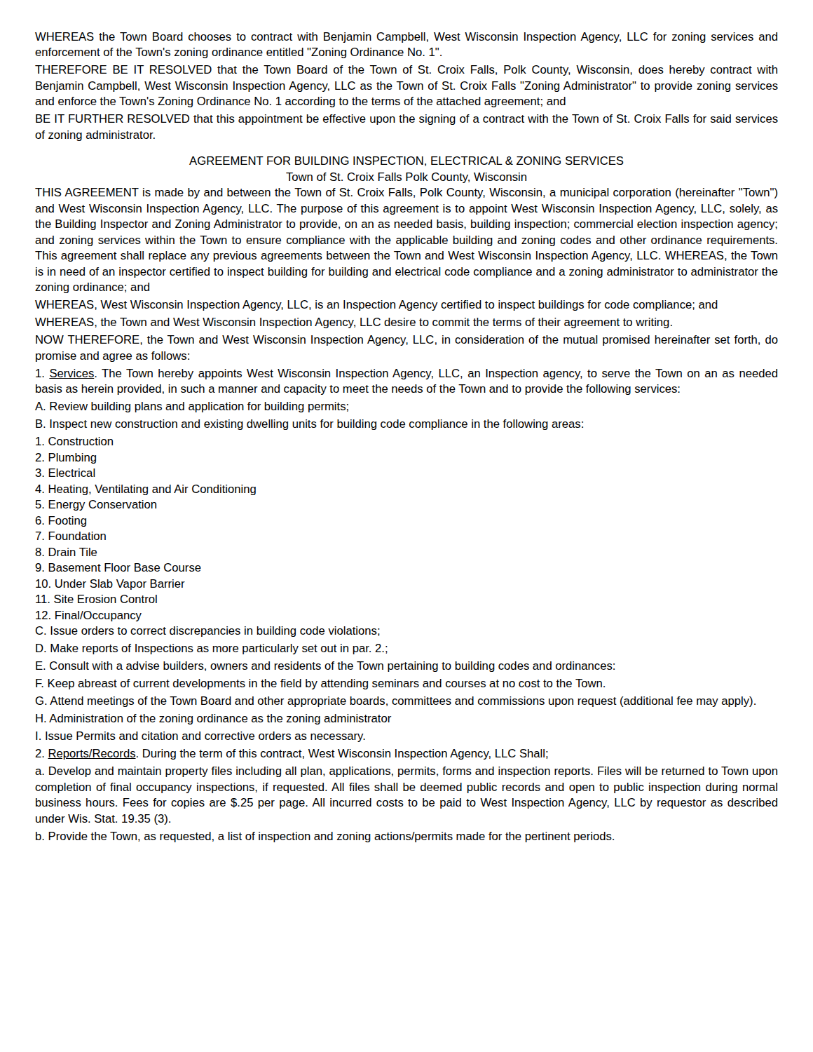WHEREAS the Town Board chooses to contract with Benjamin Campbell, West Wisconsin Inspection Agency, LLC for zoning services and enforcement of the Town's zoning ordinance entitled "Zoning Ordinance No. 1".
THEREFORE BE IT RESOLVED that the Town Board of the Town of St. Croix Falls, Polk County, Wisconsin, does hereby contract with Benjamin Campbell, West Wisconsin Inspection Agency, LLC as the Town of St. Croix Falls "Zoning Administrator" to provide zoning services and enforce the Town's Zoning Ordinance No. 1 according to the terms of the attached agreement; and
BE IT FURTHER RESOLVED that this appointment be effective upon the signing of a contract with the Town of St. Croix Falls for said services of zoning administrator.
AGREEMENT FOR BUILDING INSPECTION, ELECTRICAL & ZONING SERVICES
Town of St. Croix Falls Polk County, Wisconsin
THIS AGREEMENT is made by and between the Town of St. Croix Falls, Polk County, Wisconsin, a municipal corporation (hereinafter "Town") and West Wisconsin Inspection Agency, LLC. The purpose of this agreement is to appoint West Wisconsin Inspection Agency, LLC, solely, as the Building Inspector and Zoning Administrator to provide, on an as needed basis, building inspection; commercial election inspection agency; and zoning services within the Town to ensure compliance with the applicable building and zoning codes and other ordinance requirements. This agreement shall replace any previous agreements between the Town and West Wisconsin Inspection Agency, LLC. WHEREAS, the Town is in need of an inspector certified to inspect building for building and electrical code compliance and a zoning administrator to administrator the zoning ordinance; and
WHEREAS, West Wisconsin Inspection Agency, LLC, is an Inspection Agency certified to inspect buildings for code compliance; and
WHEREAS, the Town and West Wisconsin Inspection Agency, LLC desire to commit the terms of their agreement to writing.
NOW THEREFORE, the Town and West Wisconsin Inspection Agency, LLC, in consideration of the mutual promised hereinafter set forth, do promise and agree as follows:
1. Services. The Town hereby appoints West Wisconsin Inspection Agency, LLC, an Inspection agency, to serve the Town on an as needed basis as herein provided, in such a manner and capacity to meet the needs of the Town and to provide the following services:
A. Review building plans and application for building permits;
B. Inspect new construction and existing dwelling units for building code compliance in the following areas:
1. Construction
2. Plumbing
3. Electrical
4. Heating, Ventilating and Air Conditioning
5. Energy Conservation
6. Footing
7. Foundation
8. Drain Tile
9. Basement Floor Base Course
10. Under Slab Vapor Barrier
11. Site Erosion Control
12. Final/Occupancy
C. Issue orders to correct discrepancies in building code violations;
D. Make reports of Inspections as more particularly set out in par. 2.;
E. Consult with a advise builders, owners and residents of the Town pertaining to building codes and ordinances:
F. Keep abreast of current developments in the field by attending seminars and courses at no cost to the Town.
G. Attend meetings of the Town Board and other appropriate boards, committees and commissions upon request (additional fee may apply).
H. Administration of the zoning ordinance as the zoning administrator
I. Issue Permits and citation and corrective orders as necessary.
2. Reports/Records. During the term of this contract, West Wisconsin Inspection Agency, LLC Shall;
a. Develop and maintain property files including all plan, applications, permits, forms and inspection reports. Files will be returned to Town upon completion of final occupancy inspections, if requested. All files shall be deemed public records and open to public inspection during normal business hours. Fees for copies are $.25 per page. All incurred costs to be paid to West Inspection Agency, LLC by requestor as described under Wis. Stat. 19.35 (3).
b. Provide the Town, as requested, a list of inspection and zoning actions/permits made for the pertinent periods.